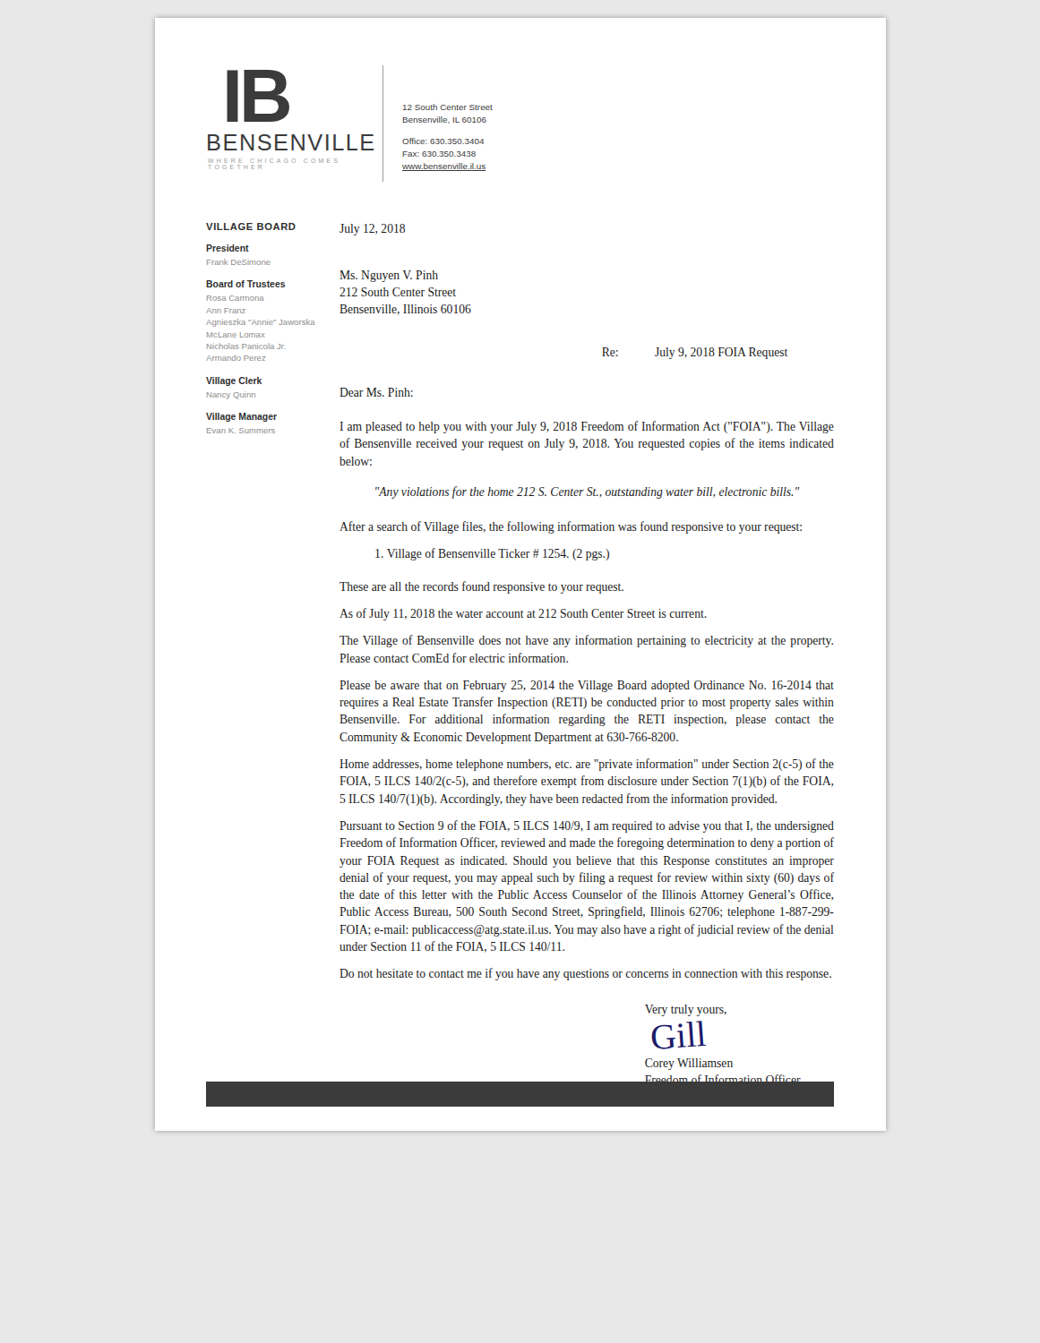IB
BENSENVILLE
WHERE CHICAGO COMES TOGETHER
12 South Center Street
Bensenville, IL 60106
Office: 630.350.3404
Fax: 630.350.3438
www.bensenville.il.us
VILLAGE BOARD
President
Frank DeSimone
Board of Trustees
Rosa Carmona
Ann Franz
Agnieszka "Annie" Jaworska
McLane Lomax
Nicholas Panicola Jr.
Armando Perez
Village Clerk
Nancy Quinn
Village Manager
Evan K. Summers
July 12, 2018
Ms. Nguyen V. Pinh 212 South Center Street Bensenville, Illinois 60106
Re: July 9, 2018 FOIA Request
Dear Ms. Pinh:
I am pleased to help you with your July 9, 2018 Freedom of Information Act ("FOIA"). The Village of Bensenville received your request on July 9, 2018. You requested copies of the items indicated below:
"Any violations for the home 212 S. Center St., outstanding water bill, electronic bills."
After a search of Village files, the following information was found responsive to your request:
Village of Bensenville Ticker # 1254. (2 pgs.)
These are all the records found responsive to your request.
As of July 11, 2018 the water account at 212 South Center Street is current.
The Village of Bensenville does not have any information pertaining to electricity at the property. Please contact ComEd for electric information.
Please be aware that on February 25, 2014 the Village Board adopted Ordinance No. 16-2014 that requires a Real Estate Transfer Inspection (RETI) be conducted prior to most property sales within Bensenville. For additional information regarding the RETI inspection, please contact the Community & Economic Development Department at 630-766-8200.
Home addresses, home telephone numbers, etc. are "private information" under Section 2(c-5) of the FOIA, 5 ILCS 140/2(c-5), and therefore exempt from disclosure under Section 7(1)(b) of the FOIA, 5 ILCS 140/7(1)(b). Accordingly, they have been redacted from the information provided.
Pursuant to Section 9 of the FOIA, 5 ILCS 140/9, I am required to advise you that I, the undersigned Freedom of Information Officer, reviewed and made the foregoing determination to deny a portion of your FOIA Request as indicated. Should you believe that this Response constitutes an improper denial of your request, you may appeal such by filing a request for review within sixty (60) days of the date of this letter with the Public Access Counselor of the Illinois Attorney General’s Office, Public Access Bureau, 500 South Second Street, Springfield, Illinois 62706; telephone 1-887-299-FOIA; e-mail: publicaccess@atg.state.il.us. You may also have a right of judicial review of the denial under Section 11 of the FOIA, 5 ILCS 140/11.
Do not hesitate to contact me if you have any questions or concerns in connection with this response.
Very truly yours,
Gill
Corey Williamsen Freedom of Information Officer Village of Bensenville